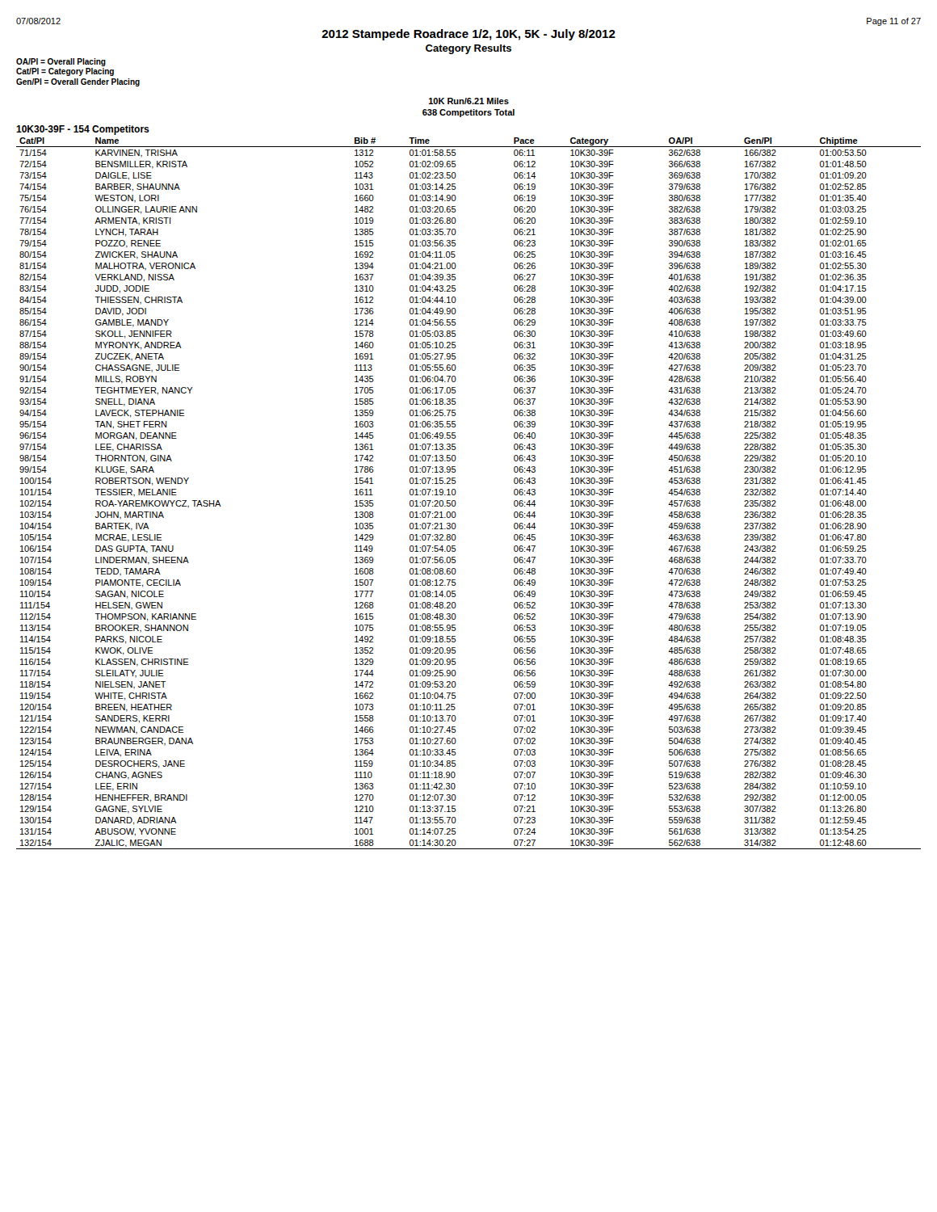Page 11 of 27
07/08/2012
2012 Stampede Roadrace 1/2, 10K, 5K - July 8/2012
Category Results
OA/Pl = Overall Placing
Cat/Pl = Category Placing
Gen/Pl = Overall Gender Placing
10K Run/6.21 Miles
638 Competitors Total
10K30-39F - 154 Competitors
| Cat/Pl | Name | Bib # | Time | Pace | Category | OA/Pl | Gen/Pl | Chiptime |
| --- | --- | --- | --- | --- | --- | --- | --- | --- |
| 71/154 | KARVINEN, TRISHA | 1312 | 01:01:58.55 | 06:11 | 10K30-39F | 362/638 | 166/382 | 01:00:53.50 |
| 72/154 | BENSMILLER, KRISTA | 1052 | 01:02:09.65 | 06:12 | 10K30-39F | 366/638 | 167/382 | 01:01:48.50 |
| 73/154 | DAIGLE, LISE | 1143 | 01:02:23.50 | 06:14 | 10K30-39F | 369/638 | 170/382 | 01:01:09.20 |
| 74/154 | BARBER, SHAUNNA | 1031 | 01:03:14.25 | 06:19 | 10K30-39F | 379/638 | 176/382 | 01:02:52.85 |
| 75/154 | WESTON, LORI | 1660 | 01:03:14.90 | 06:19 | 10K30-39F | 380/638 | 177/382 | 01:01:35.40 |
| 76/154 | OLLINGER, LAURIE ANN | 1482 | 01:03:20.65 | 06:20 | 10K30-39F | 382/638 | 179/382 | 01:03:03.25 |
| 77/154 | ARMENTA, KRISTI | 1019 | 01:03:26.80 | 06:20 | 10K30-39F | 383/638 | 180/382 | 01:02:59.10 |
| 78/154 | LYNCH, TARAH | 1385 | 01:03:35.70 | 06:21 | 10K30-39F | 387/638 | 181/382 | 01:02:25.90 |
| 79/154 | POZZO, RENEE | 1515 | 01:03:56.35 | 06:23 | 10K30-39F | 390/638 | 183/382 | 01:02:01.65 |
| 80/154 | ZWICKER, SHAUNA | 1692 | 01:04:11.05 | 06:25 | 10K30-39F | 394/638 | 187/382 | 01:03:16.45 |
| 81/154 | MALHOTRA, VERONICA | 1394 | 01:04:21.00 | 06:26 | 10K30-39F | 396/638 | 189/382 | 01:02:55.30 |
| 82/154 | VERKLAND, NISSA | 1637 | 01:04:39.35 | 06:27 | 10K30-39F | 401/638 | 191/382 | 01:02:36.35 |
| 83/154 | JUDD, JODIE | 1310 | 01:04:43.25 | 06:28 | 10K30-39F | 402/638 | 192/382 | 01:04:17.15 |
| 84/154 | THIESSEN, CHRISTA | 1612 | 01:04:44.10 | 06:28 | 10K30-39F | 403/638 | 193/382 | 01:04:39.00 |
| 85/154 | DAVID, JODI | 1736 | 01:04:49.90 | 06:28 | 10K30-39F | 406/638 | 195/382 | 01:03:51.95 |
| 86/154 | GAMBLE, MANDY | 1214 | 01:04:56.55 | 06:29 | 10K30-39F | 408/638 | 197/382 | 01:03:33.75 |
| 87/154 | SKOLL, JENNIFER | 1578 | 01:05:03.85 | 06:30 | 10K30-39F | 410/638 | 198/382 | 01:03:49.60 |
| 88/154 | MYRONYK, ANDREA | 1460 | 01:05:10.25 | 06:31 | 10K30-39F | 413/638 | 200/382 | 01:03:18.95 |
| 89/154 | ZUCZEK, ANETA | 1691 | 01:05:27.95 | 06:32 | 10K30-39F | 420/638 | 205/382 | 01:04:31.25 |
| 90/154 | CHASSAGNE, JULIE | 1113 | 01:05:55.60 | 06:35 | 10K30-39F | 427/638 | 209/382 | 01:05:23.70 |
| 91/154 | MILLS, ROBYN | 1435 | 01:06:04.70 | 06:36 | 10K30-39F | 428/638 | 210/382 | 01:05:56.40 |
| 92/154 | TEGHTMEYER, NANCY | 1705 | 01:06:17.05 | 06:37 | 10K30-39F | 431/638 | 213/382 | 01:05:24.70 |
| 93/154 | SNELL, DIANA | 1585 | 01:06:18.35 | 06:37 | 10K30-39F | 432/638 | 214/382 | 01:05:53.90 |
| 94/154 | LAVECK, STEPHANIE | 1359 | 01:06:25.75 | 06:38 | 10K30-39F | 434/638 | 215/382 | 01:04:56.60 |
| 95/154 | TAN, SHET FERN | 1603 | 01:06:35.55 | 06:39 | 10K30-39F | 437/638 | 218/382 | 01:05:19.95 |
| 96/154 | MORGAN, DEANNE | 1445 | 01:06:49.55 | 06:40 | 10K30-39F | 445/638 | 225/382 | 01:05:48.35 |
| 97/154 | LEE, CHARISSA | 1361 | 01:07:13.35 | 06:43 | 10K30-39F | 449/638 | 228/382 | 01:05:35.30 |
| 98/154 | THORNTON, GINA | 1742 | 01:07:13.50 | 06:43 | 10K30-39F | 450/638 | 229/382 | 01:05:20.10 |
| 99/154 | KLUGE, SARA | 1786 | 01:07:13.95 | 06:43 | 10K30-39F | 451/638 | 230/382 | 01:06:12.95 |
| 100/154 | ROBERTSON, WENDY | 1541 | 01:07:15.25 | 06:43 | 10K30-39F | 453/638 | 231/382 | 01:06:41.45 |
| 101/154 | TESSIER, MELANIE | 1611 | 01:07:19.10 | 06:43 | 10K30-39F | 454/638 | 232/382 | 01:07:14.40 |
| 102/154 | ROA-YAREMKOWYCZ, TASHA | 1535 | 01:07:20.50 | 06:44 | 10K30-39F | 457/638 | 235/382 | 01:06:48.00 |
| 103/154 | JOHN, MARTINA | 1308 | 01:07:21.00 | 06:44 | 10K30-39F | 458/638 | 236/382 | 01:06:28.35 |
| 104/154 | BARTEK, IVA | 1035 | 01:07:21.30 | 06:44 | 10K30-39F | 459/638 | 237/382 | 01:06:28.90 |
| 105/154 | MCRAE, LESLIE | 1429 | 01:07:32.80 | 06:45 | 10K30-39F | 463/638 | 239/382 | 01:06:47.80 |
| 106/154 | DAS GUPTA, TANU | 1149 | 01:07:54.05 | 06:47 | 10K30-39F | 467/638 | 243/382 | 01:06:59.25 |
| 107/154 | LINDERMAN, SHEENA | 1369 | 01:07:56.05 | 06:47 | 10K30-39F | 468/638 | 244/382 | 01:07:33.70 |
| 108/154 | TEDD, TAMARA | 1608 | 01:08:08.60 | 06:48 | 10K30-39F | 470/638 | 246/382 | 01:07:49.40 |
| 109/154 | PIAMONTE, CECILIA | 1507 | 01:08:12.75 | 06:49 | 10K30-39F | 472/638 | 248/382 | 01:07:53.25 |
| 110/154 | SAGAN, NICOLE | 1777 | 01:08:14.05 | 06:49 | 10K30-39F | 473/638 | 249/382 | 01:06:59.45 |
| 111/154 | HELSEN, GWEN | 1268 | 01:08:48.20 | 06:52 | 10K30-39F | 478/638 | 253/382 | 01:07:13.30 |
| 112/154 | THOMPSON, KARIANNE | 1615 | 01:08:48.30 | 06:52 | 10K30-39F | 479/638 | 254/382 | 01:07:13.90 |
| 113/154 | BROOKER, SHANNON | 1075 | 01:08:55.95 | 06:53 | 10K30-39F | 480/638 | 255/382 | 01:07:19.05 |
| 114/154 | PARKS, NICOLE | 1492 | 01:09:18.55 | 06:55 | 10K30-39F | 484/638 | 257/382 | 01:08:48.35 |
| 115/154 | KWOK, OLIVE | 1352 | 01:09:20.95 | 06:56 | 10K30-39F | 485/638 | 258/382 | 01:07:48.65 |
| 116/154 | KLASSEN, CHRISTINE | 1329 | 01:09:20.95 | 06:56 | 10K30-39F | 486/638 | 259/382 | 01:08:19.65 |
| 117/154 | SLEILATY, JULIE | 1744 | 01:09:25.90 | 06:56 | 10K30-39F | 488/638 | 261/382 | 01:07:30.00 |
| 118/154 | NIELSEN, JANET | 1472 | 01:09:53.20 | 06:59 | 10K30-39F | 492/638 | 263/382 | 01:08:54.80 |
| 119/154 | WHITE, CHRISTA | 1662 | 01:10:04.75 | 07:00 | 10K30-39F | 494/638 | 264/382 | 01:09:22.50 |
| 120/154 | BREEN, HEATHER | 1073 | 01:10:11.25 | 07:01 | 10K30-39F | 495/638 | 265/382 | 01:09:20.85 |
| 121/154 | SANDERS, KERRI | 1558 | 01:10:13.70 | 07:01 | 10K30-39F | 497/638 | 267/382 | 01:09:17.40 |
| 122/154 | NEWMAN, CANDACE | 1466 | 01:10:27.45 | 07:02 | 10K30-39F | 503/638 | 273/382 | 01:09:39.45 |
| 123/154 | BRAUNBERGER, DANA | 1753 | 01:10:27.60 | 07:02 | 10K30-39F | 504/638 | 274/382 | 01:09:40.45 |
| 124/154 | LEIVA, ERINA | 1364 | 01:10:33.45 | 07:03 | 10K30-39F | 506/638 | 275/382 | 01:08:56.65 |
| 125/154 | DESROCHERS, JANE | 1159 | 01:10:34.85 | 07:03 | 10K30-39F | 507/638 | 276/382 | 01:08:28.45 |
| 126/154 | CHANG, AGNES | 1110 | 01:11:18.90 | 07:07 | 10K30-39F | 519/638 | 282/382 | 01:09:46.30 |
| 127/154 | LEE, ERIN | 1363 | 01:11:42.30 | 07:10 | 10K30-39F | 523/638 | 284/382 | 01:10:59.10 |
| 128/154 | HENHEFFER, BRANDI | 1270 | 01:12:07.30 | 07:12 | 10K30-39F | 532/638 | 292/382 | 01:12:00.05 |
| 129/154 | GAGNE, SYLVIE | 1210 | 01:13:37.15 | 07:21 | 10K30-39F | 553/638 | 307/382 | 01:13:26.80 |
| 130/154 | DANARD, ADRIANA | 1147 | 01:13:55.70 | 07:23 | 10K30-39F | 559/638 | 311/382 | 01:12:59.45 |
| 131/154 | ABUSOW, YVONNE | 1001 | 01:14:07.25 | 07:24 | 10K30-39F | 561/638 | 313/382 | 01:13:54.25 |
| 132/154 | ZJALIC, MEGAN | 1688 | 01:14:30.20 | 07:27 | 10K30-39F | 562/638 | 314/382 | 01:12:48.60 |